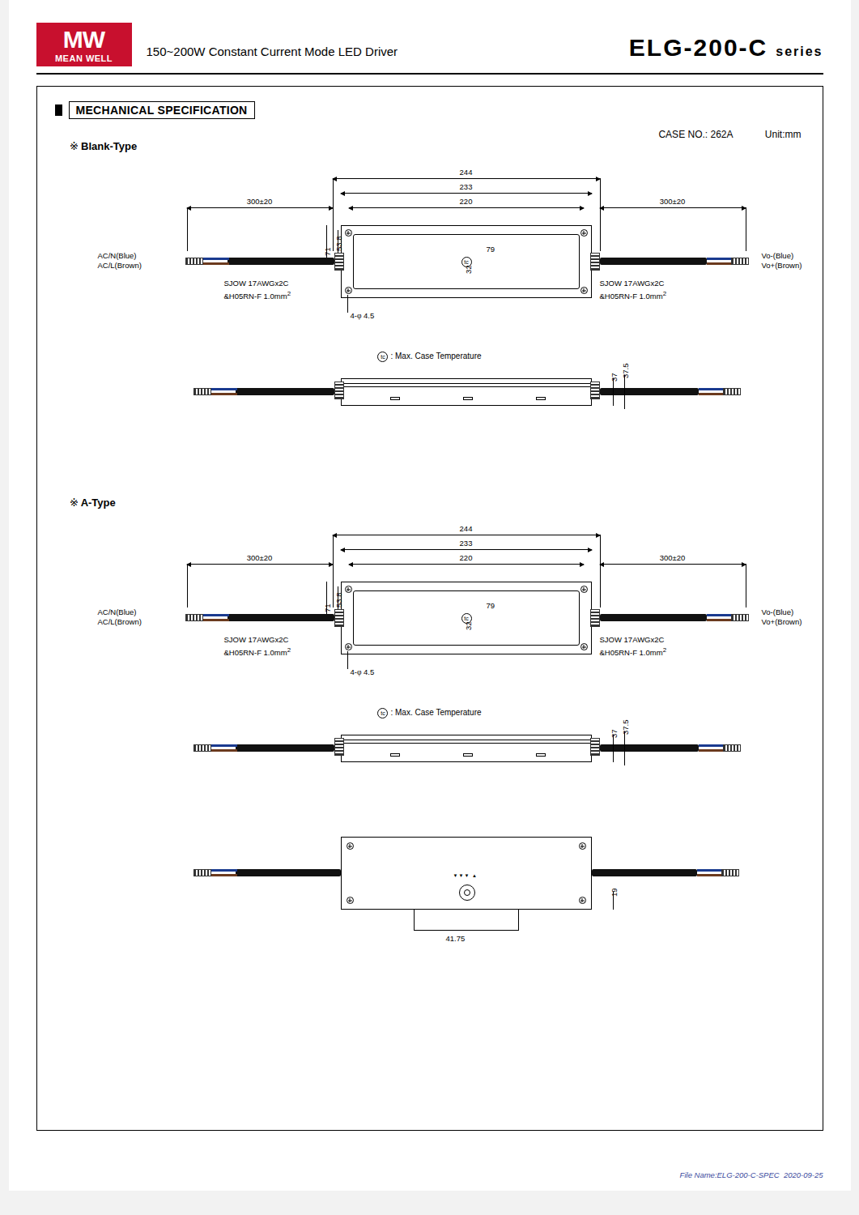MW
MEAN WELL
150~200W Constant Current Mode LED Driver
ELG-200-Cseries
MECHANICAL SPECIFICATION
CASE NO.: 262A Unit:mm
※ Blank-Type
244
233
220
300±20
300±20
tc
AC/N(Blue)
AC/L(Brown)
Vo-(Blue)
Vo+(Brown)
SJOW 17AWGx2C
&H05RN-F 1.0mm2
SJOW 17AWGx2C
&H05RN-F 1.0mm2
71
53.8
79
32
4-φ 4.5
tc: Max. Case Temperature
37
37.5
※ A-Type
244
233
220
300±20
300±20
tc
AC/N(Blue)
AC/L(Brown)
Vo-(Blue)
Vo+(Brown)
SJOW 17AWGx2C
&H05RN-F 1.0mm2
SJOW 17AWGx2C
&H05RN-F 1.0mm2
71
53.8
79
32
4-φ 4.5
tc: Max. Case Temperature
37
37.5
▼▼▼ ▲
19
41.75
File Name:ELG-200-C-SPEC 2020-09-25